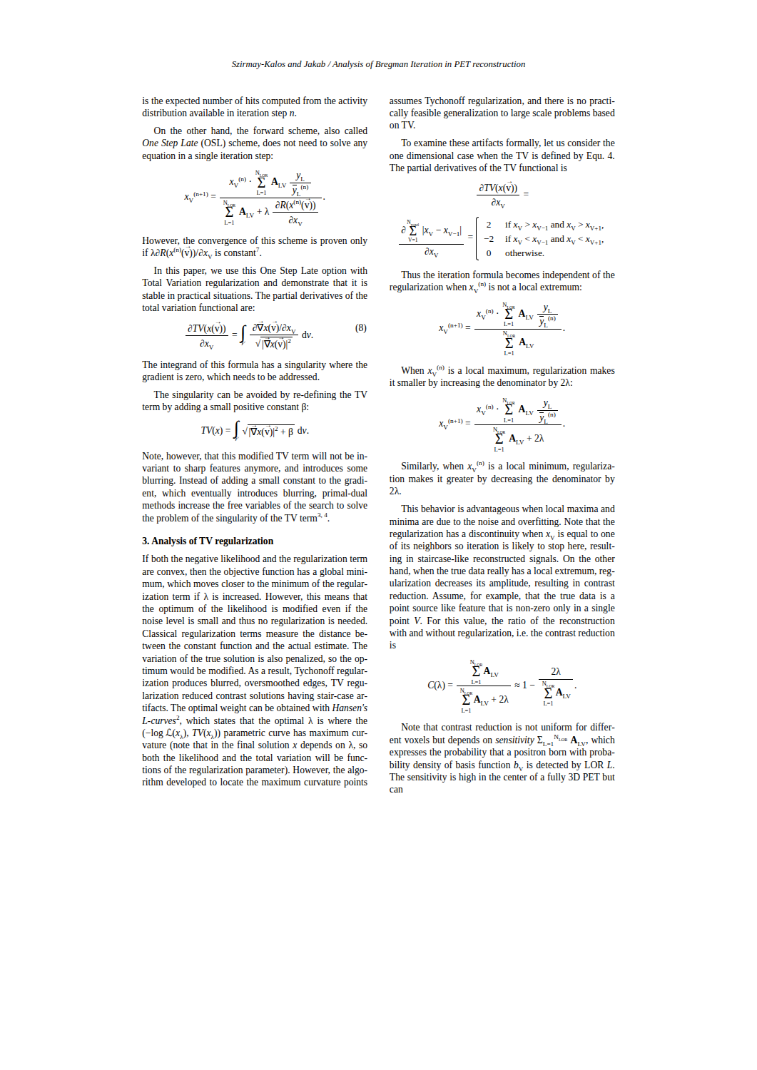Szirmay-Kalos and Jakab / Analysis of Bregman Iteration in PET reconstruction
is the expected number of hits computed from the activity distribution available in iteration step n.
On the other hand, the forward scheme, also called One Step Late (OSL) scheme, does not need to solve any equation in a single iteration step:
xV(n+1) = xV(n) · NLOR ΣL=1 ALV yL yL(n) NLOR ΣL=1 ALV + λ ∂R(x(n)(v))∂xV .
However, the convergence of this scheme is proven only if λ∂R(x(n)(v))/∂xV is constant7.
In this paper, we use this One Step Late option with Total Variation regularization and demonstrate that it is stable in practical situations. The partial derivatives of the total variation functional are:
(8) ∂TV(x(v))∂xV = ∫𝒱 ∂∇x(v)/∂xV √|∇x(v)|2 dv.
The integrand of this formula has a singularity where the gradient is zero, which needs to be addressed.
The singularity can be avoided by re-defining the TV term by adding a small positive constant β:
TV(x) = ∫𝒱 √|∇x(v)|2 + β dv.
Note, however, that this modified TV term will not be invariant to sharp features anymore, and introduces some blurring. Instead of adding a small constant to the gradient, which eventually introduces blurring, primal-dual methods increase the free variables of the search to solve the problem of the singularity of the TV term3, 4.
3. Analysis of TV regularization
If both the negative likelihood and the regularization term are convex, then the objective function has a global minimum, which moves closer to the minimum of the regularization term if λ is increased. However, this means that the optimum of the likelihood is modified even if the noise level is small and thus no regularization is needed. Classical regularization terms measure the distance between the constant function and the actual estimate. The variation of the true solution is also penalized, so the optimum would be modified. As a result, Tychonoff regularization produces blurred, oversmoothed edges, TV regularization reduced contrast solutions having stair-case artifacts. The optimal weight can be obtained with Hansen's L-curves2, which states that the optimal λ is where the (−log ℒ(xλ), TV(xλ)) parametric curve has maximum curvature (note that in the final solution x depends on λ, so both the likelihood and the total variation will be functions of the regularization parameter). However, the algorithm developed to locate the maximum curvature points assumes Tychonoff regularization, and there is no practically feasible generalization to large scale problems based on TV.
To examine these artifacts formally, let us consider the one dimensional case when the TV is defined by Equ. 4. The partial derivatives of the TV functional is
∂TV(x(v))∂xV =
∂Nvoxel ΣV=1 |xV − xV−1| ∂xV =
| 2 | if x V > x V−1 and x V > x V+1 , |
| −2 | if x V < x V−1 and x V < x V+1 , |
| 0 | otherwise. |
Thus the iteration formula becomes independent of the regularization when xV(n) is not a local extremum:
xV(n+1) = xV(n) · NLOR ΣL=1 ALV yL yL(n) NLOR ΣL=1 ALV .
When xV(n) is a local maximum, regularization makes it smaller by increasing the denominator by 2λ:
xV(n+1) = xV(n) · NLOR ΣL=1 ALV yL yL(n) NLOR ΣL=1 ALV + 2λ .
Similarly, when xV(n) is a local minimum, regularization makes it greater by decreasing the denominator by 2λ.
This behavior is advantageous when local maxima and minima are due to the noise and overfitting. Note that the regularization has a discontinuity when xV is equal to one of its neighbors so iteration is likely to stop here, resulting in staircase-like reconstructed signals. On the other hand, when the true data really has a local extremum, regularization decreases its amplitude, resulting in contrast reduction. Assume, for example, that the true data is a point source like feature that is non-zero only in a single point V. For this value, the ratio of the reconstruction with and without regularization, i.e. the contrast reduction is
C(λ) = NLOR ΣL=1 ALV NLOR ΣL=1 ALV + 2λ ≈ 1 − 2λ NLOR ΣL=1 ALV .
Note that contrast reduction is not uniform for different voxels but depends on sensitivity ΣL=1NLOR ALV, which expresses the probability that a positron born with probability density of basis function bV is detected by LOR L. The sensitivity is high in the center of a fully 3D PET but can